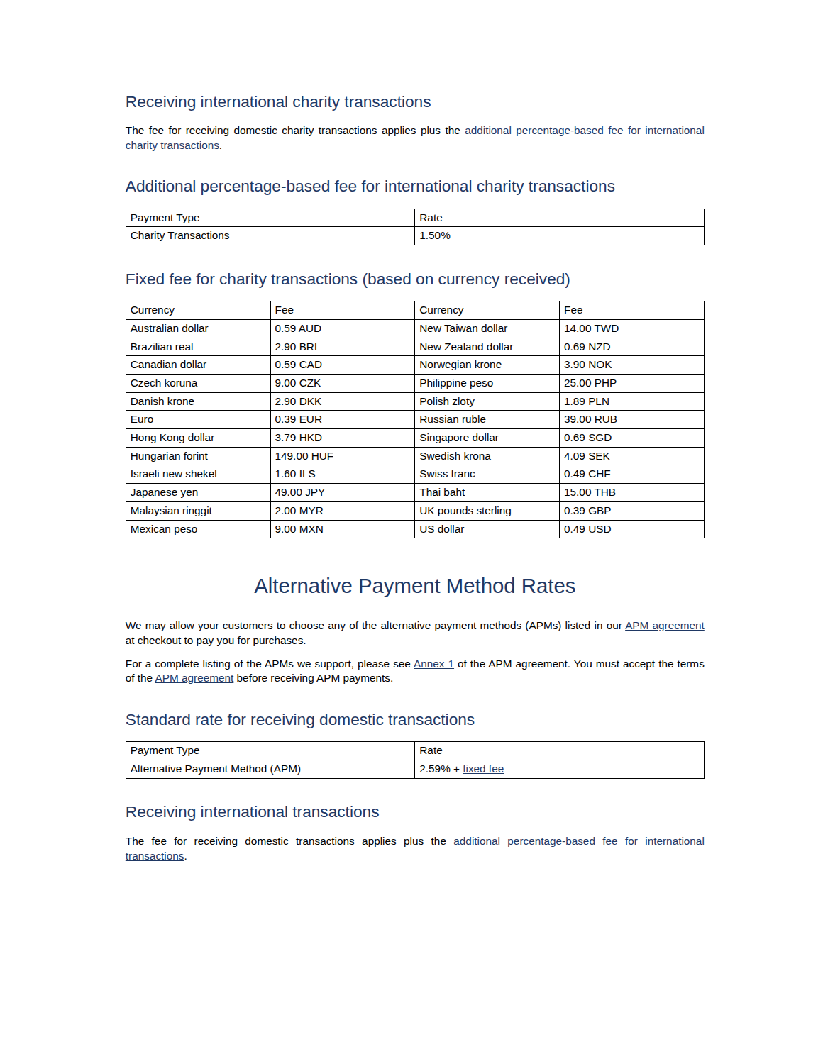Receiving international charity transactions
The fee for receiving domestic charity transactions applies plus the additional percentage-based fee for international charity transactions.
Additional percentage-based fee for international charity transactions
| Payment Type | Rate |
| Charity Transactions | 1.50% |
Fixed fee for charity transactions (based on currency received)
| Currency | Fee | Currency | Fee |
| Australian dollar | 0.59 AUD | New Taiwan dollar | 14.00 TWD |
| Brazilian real | 2.90 BRL | New Zealand dollar | 0.69 NZD |
| Canadian dollar | 0.59 CAD | Norwegian krone | 3.90 NOK |
| Czech koruna | 9.00 CZK | Philippine peso | 25.00 PHP |
| Danish krone | 2.90 DKK | Polish zloty | 1.89 PLN |
| Euro | 0.39 EUR | Russian ruble | 39.00 RUB |
| Hong Kong dollar | 3.79 HKD | Singapore dollar | 0.69 SGD |
| Hungarian forint | 149.00 HUF | Swedish krona | 4.09 SEK |
| Israeli new shekel | 1.60 ILS | Swiss franc | 0.49 CHF |
| Japanese yen | 49.00 JPY | Thai baht | 15.00 THB |
| Malaysian ringgit | 2.00 MYR | UK pounds sterling | 0.39 GBP |
| Mexican peso | 9.00 MXN | US dollar | 0.49 USD |
Alternative Payment Method Rates
We may allow your customers to choose any of the alternative payment methods (APMs) listed in our APM agreement at checkout to pay you for purchases.
For a complete listing of the APMs we support, please see Annex 1 of the APM agreement. You must accept the terms of the APM agreement before receiving APM payments.
Standard rate for receiving domestic transactions
| Payment Type | Rate |
| Alternative Payment Method (APM) | 2.59% + fixed fee |
Receiving international transactions
The fee for receiving domestic transactions applies plus the additional percentage-based fee for international transactions.